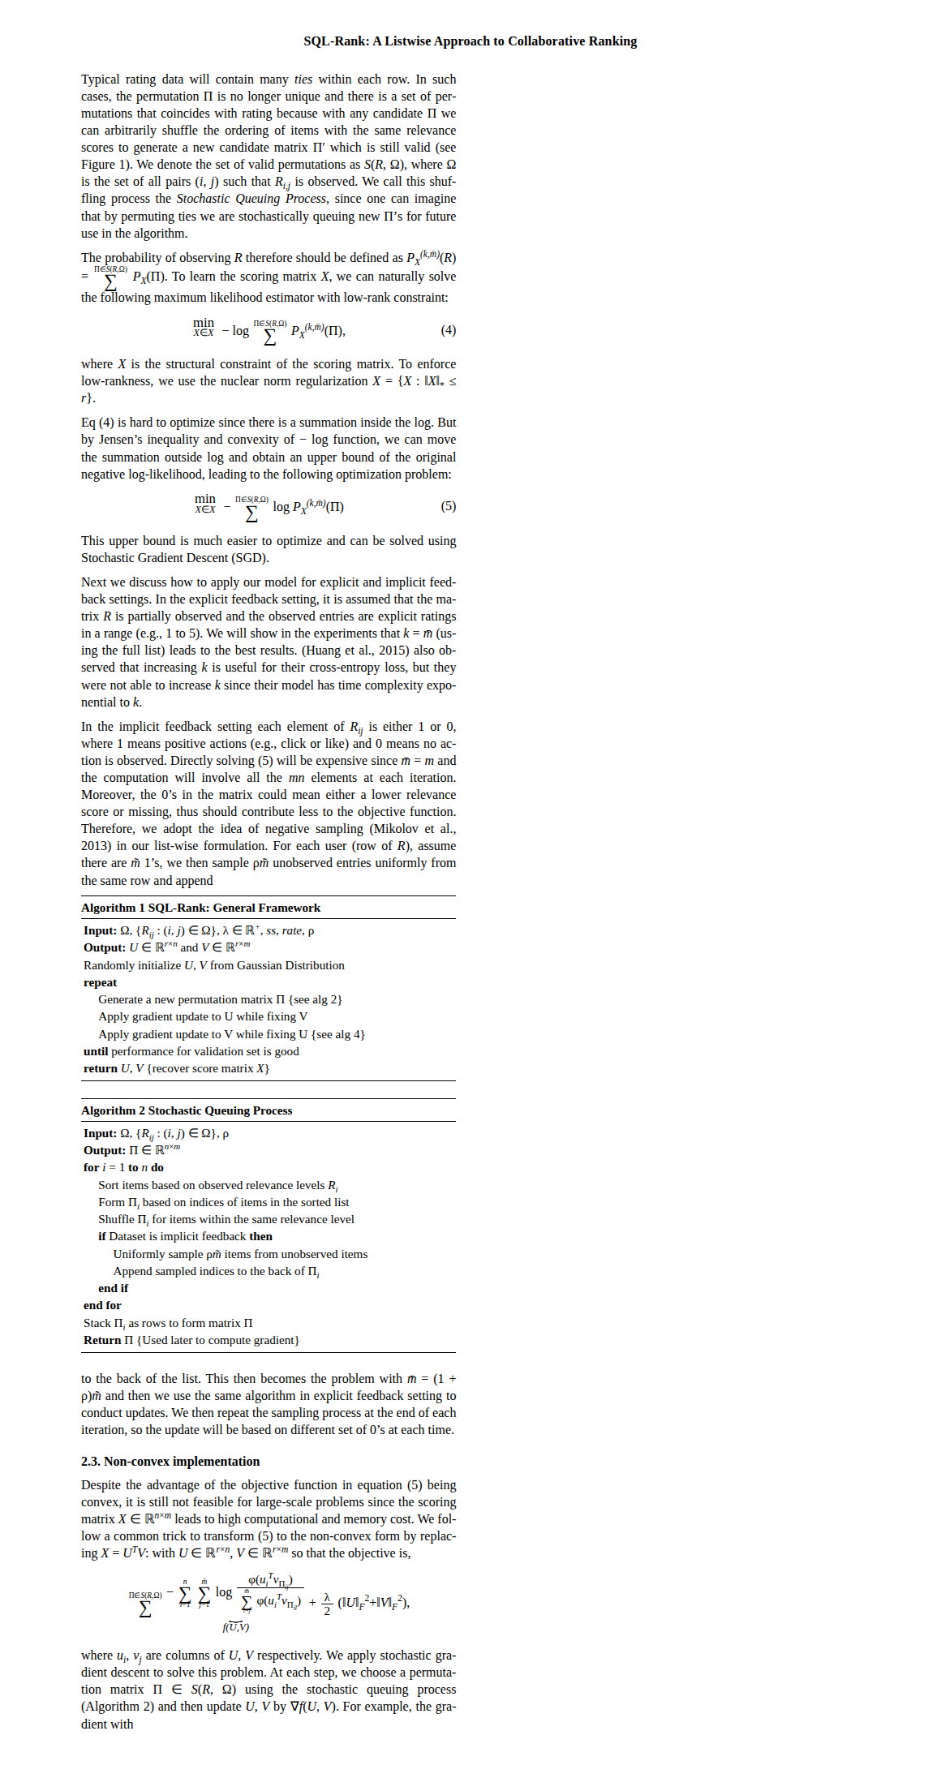SQL-Rank: A Listwise Approach to Collaborative Ranking
Typical rating data will contain many ties within each row. In such cases, the permutation Π is no longer unique and there is a set of permutations that coincides with rating because with any candidate Π we can arbitrarily shuffle the ordering of items with the same relevance scores to generate a new candidate matrix Π′ which is still valid (see Figure 1). We denote the set of valid permutations as S(R, Ω), where Ω is the set of all pairs (i, j) such that Ri,j is observed. We call this shuffling process the Stochastic Queuing Process, since one can imagine that by permuting ties we are stochastically queuing new Π’s for future use in the algorithm.
The probability of observing R therefore should be defined as PX(k,m̄)(R) = Π∈S(R,Ω)∑ PX(Π). To learn the scoring matrix X, we can naturally solve the following maximum likelihood estimator with low-rank constraint:
min X∈X − log Π∈S(R,Ω)∑ PX(k,m̄)(Π), (4)
where X is the structural constraint of the scoring matrix. To enforce low-rankness, we use the nuclear norm regularization X = {X : ‖X‖* ≤ r}.
Eq (4) is hard to optimize since there is a summation inside the log. But by Jensen’s inequality and convexity of − log function, we can move the summation outside log and obtain an upper bound of the original negative log-likelihood, leading to the following optimization problem:
min X∈X − Π∈S(R,Ω)∑ log PX(k,m̄)(Π) (5)
This upper bound is much easier to optimize and can be solved using Stochastic Gradient Descent (SGD).
Next we discuss how to apply our model for explicit and implicit feedback settings. In the explicit feedback setting, it is assumed that the matrix R is partially observed and the observed entries are explicit ratings in a range (e.g., 1 to 5). We will show in the experiments that k = m̄ (using the full list) leads to the best results. (Huang et al., 2015) also observed that increasing k is useful for their cross-entropy loss, but they were not able to increase k since their model has time complexity exponential to k.
In the implicit feedback setting each element of Rij is either 1 or 0, where 1 means positive actions (e.g., click or like) and 0 means no action is observed. Directly solving (5) will be expensive since m̄ = m and the computation will involve all the mn elements at each iteration. Moreover, the 0’s in the matrix could mean either a lower relevance score or missing, thus should contribute less to the objective function. Therefore, we adopt the idea of negative sampling (Mikolov et al., 2013) in our list-wise formulation. For each user (row of R), assume there are m̃ 1’s, we then sample ρm̃ unobserved entries uniformly from the same row and append
Algorithm 1 SQL-Rank: General Framework
Input: Ω, {Rij : (i, j) ∈ Ω}, λ ∈ ℝ+, ss, rate, ρ
Output: U ∈ ℝr×n and V ∈ ℝr×m
Randomly initialize U, V from Gaussian Distribution
repeat
Generate a new permutation matrix Π {see alg 2}
Apply gradient update to U while fixing V
Apply gradient update to V while fixing U {see alg 4}
until performance for validation set is good
return U, V {recover score matrix X}
Algorithm 2 Stochastic Queuing Process
Input: Ω, {Rij : (i, j) ∈ Ω}, ρ
Output: Π ∈ ℝn×m
for i = 1 to n do
Sort items based on observed relevance levels Ri
Form Πi based on indices of items in the sorted list
Shuffle Πi for items within the same relevance level
if Dataset is implicit feedback then
Uniformly sample ρm̃ items from unobserved items
Append sampled indices to the back of Πi
end if
end for
Stack Πi as rows to form matrix Π
Return Π {Used later to compute gradient}
to the back of the list. This then becomes the problem with m̄ = (1 + ρ)m̃ and then we use the same algorithm in explicit feedback setting to conduct updates. We then repeat the sampling process at the end of each iteration, so the update will be based on different set of 0’s at each time.
2.3. Non-convex implementation
Despite the advantage of the objective function in equation (5) being convex, it is still not feasible for large-scale problems since the scoring matrix X ∈ ℝn×m leads to high computational and memory cost. We follow a common trick to transform (5) to the non-convex form by replacing X = UTV: with U ∈ ℝr×n, V ∈ ℝr×m so that the objective is,
Π∈S(R,Ω)∑ − n∑i=1 m̄∑j=1 log φ(uiTvΠij) m̄∑l=j φ(uiTvΠil) ⏟ f(U,V) + λ 2 (‖U‖F2+‖V‖F2),
where ui, vj are columns of U, V respectively. We apply stochastic gradient descent to solve this problem. At each step, we choose a permutation matrix Π ∈ S(R, Ω) using the stochastic queuing process (Algorithm 2) and then update U, V by ∇f(U, V). For example, the gradient with